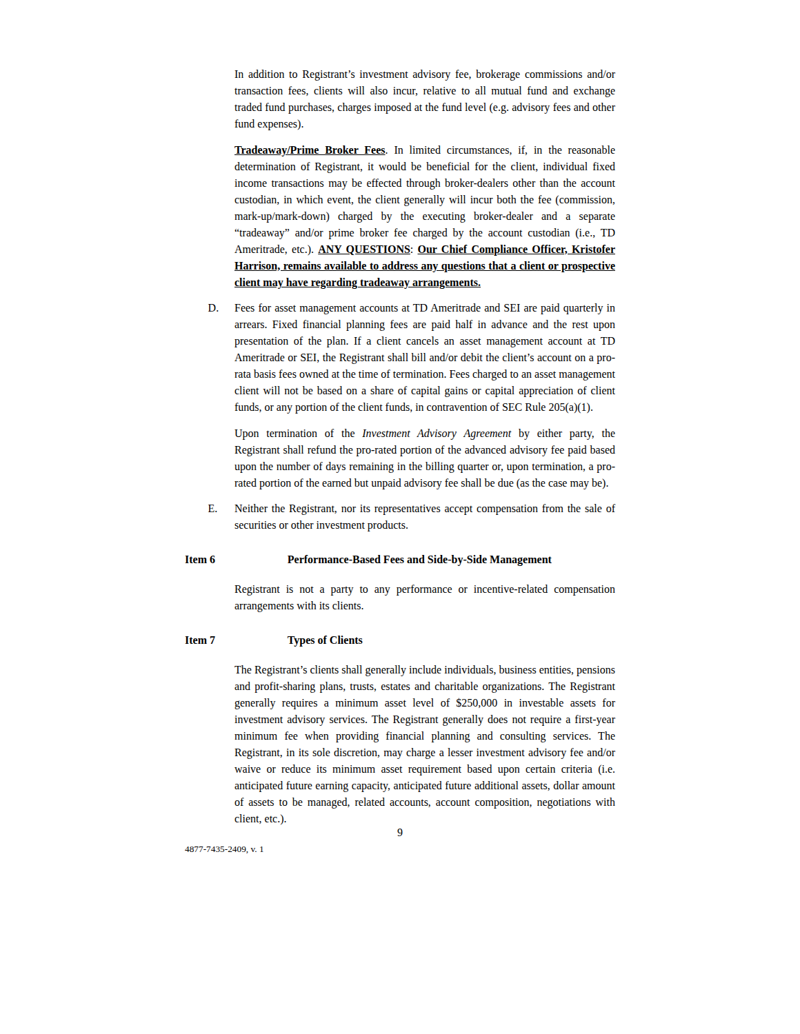In addition to Registrant’s investment advisory fee, brokerage commissions and/or transaction fees, clients will also incur, relative to all mutual fund and exchange traded fund purchases, charges imposed at the fund level (e.g. advisory fees and other fund expenses).
Tradeaway/Prime Broker Fees. In limited circumstances, if, in the reasonable determination of Registrant, it would be beneficial for the client, individual fixed income transactions may be effected through broker-dealers other than the account custodian, in which event, the client generally will incur both the fee (commission, mark-up/mark-down) charged by the executing broker-dealer and a separate “tradeaway” and/or prime broker fee charged by the account custodian (i.e., TD Ameritrade, etc.). ANY QUESTIONS: Our Chief Compliance Officer, Kristofer Harrison, remains available to address any questions that a client or prospective client may have regarding tradeaway arrangements.
D.
Fees for asset management accounts at TD Ameritrade and SEI are paid quarterly in arrears. Fixed financial planning fees are paid half in advance and the rest upon presentation of the plan. If a client cancels an asset management account at TD Ameritrade or SEI, the Registrant shall bill and/or debit the client’s account on a pro-rata basis fees owned at the time of termination. Fees charged to an asset management client will not be based on a share of capital gains or capital appreciation of client funds, or any portion of the client funds, in contravention of SEC Rule 205(a)(1).
Upon termination of the Investment Advisory Agreement by either party, the Registrant shall refund the pro-rated portion of the advanced advisory fee paid based upon the number of days remaining in the billing quarter or, upon termination, a pro-rated portion of the earned but unpaid advisory fee shall be due (as the case may be).
E.
Neither the Registrant, nor its representatives accept compensation from the sale of securities or other investment products.
Item 6
Performance-Based Fees and Side-by-Side Management
Registrant is not a party to any performance or incentive-related compensation arrangements with its clients.
Item 7
Types of Clients
The Registrant’s clients shall generally include individuals, business entities, pensions and profit-sharing plans, trusts, estates and charitable organizations. The Registrant generally requires a minimum asset level of $250,000 in investable assets for investment advisory services. The Registrant generally does not require a first-year minimum fee when providing financial planning and consulting services. The Registrant, in its sole discretion, may charge a lesser investment advisory fee and/or waive or reduce its minimum asset requirement based upon certain criteria (i.e. anticipated future earning capacity, anticipated future additional assets, dollar amount of assets to be managed, related accounts, account composition, negotiations with client, etc.).
9
4877-7435-2409, v. 1